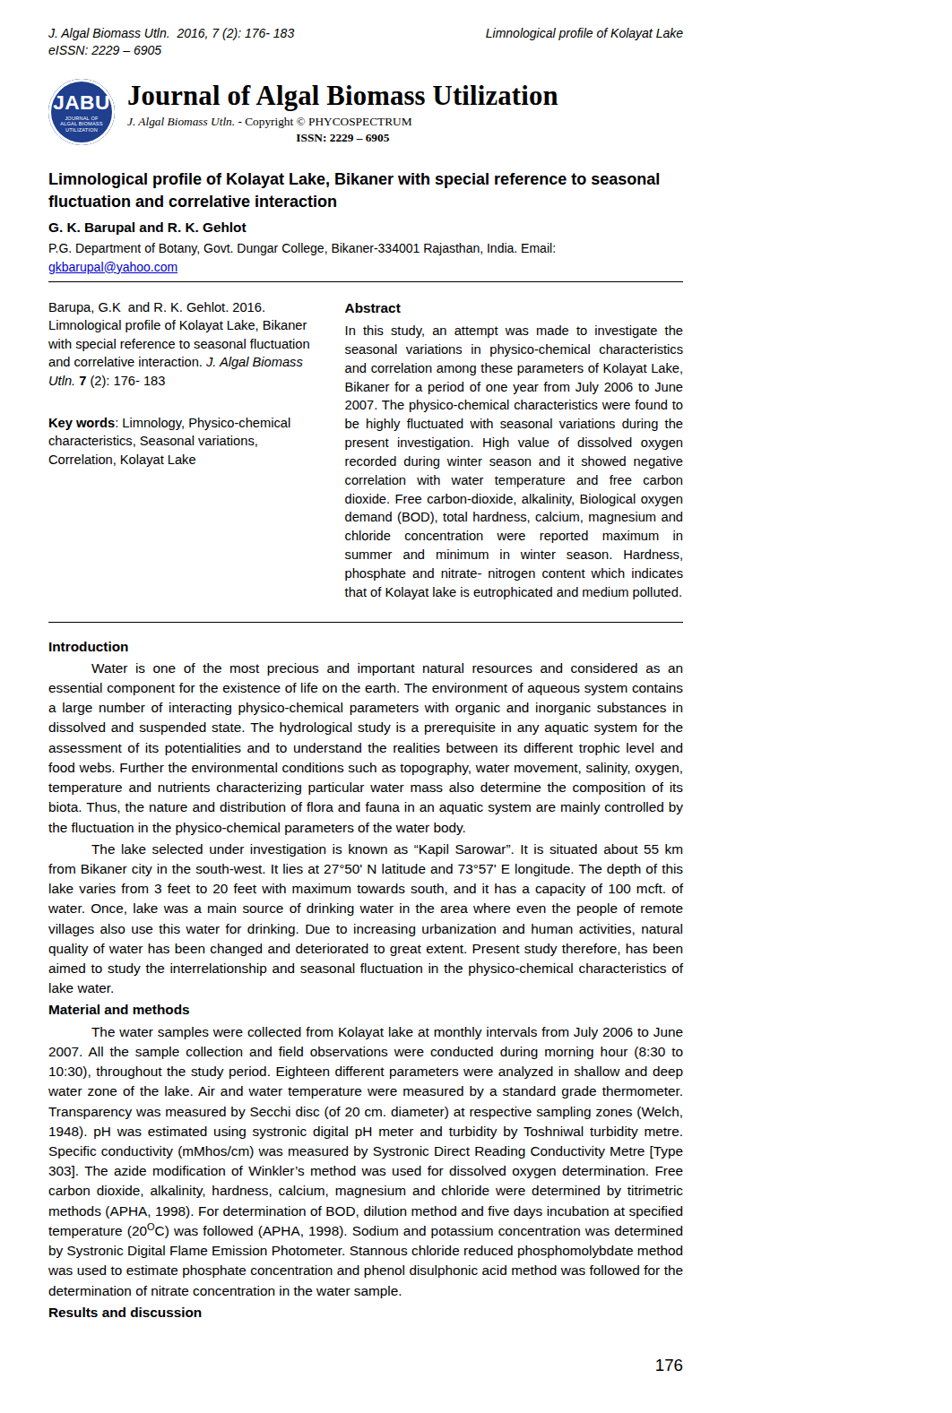J. Algal Biomass Utln. 2016, 7 (2): 176- 183
Limnological profile of Kolayat Lake
eISSN: 2229 – 6905
JABU
JOURNAL OF
ALGAL BIOMASS
UTILIZATION
Journal of Algal Biomass Utilization
J. Algal Biomass Utln. - Copyright © PHYCOSPECTRUM
ISSN: 2229 – 6905
Limnological profile of Kolayat Lake, Bikaner with special reference to seasonal fluctuation and correlative interaction
G. K. Barupal and R. K. Gehlot
P.G. Department of Botany, Govt. Dungar College, Bikaner-334001 Rajasthan, India. Email: gkbarupal@yahoo.com
Barupa, G.K and R. K. Gehlot. 2016. Limnological profile of Kolayat Lake, Bikaner with special reference to seasonal fluctuation and correlative interaction. J. Algal Biomass Utln. 7 (2): 176- 183
Key words: Limnology, Physico-chemical characteristics, Seasonal variations, Correlation, Kolayat Lake
Abstract
In this study, an attempt was made to investigate the seasonal variations in physico-chemical characteristics and correlation among these parameters of Kolayat Lake, Bikaner for a period of one year from July 2006 to June 2007. The physico-chemical characteristics were found to be highly fluctuated with seasonal variations during the present investigation. High value of dissolved oxygen recorded during winter season and it showed negative correlation with water temperature and free carbon dioxide. Free carbon-dioxide, alkalinity, Biological oxygen demand (BOD), total hardness, calcium, magnesium and chloride concentration were reported maximum in summer and minimum in winter season. Hardness, phosphate and nitrate- nitrogen content which indicates that of Kolayat lake is eutrophicated and medium polluted.
Introduction
Water is one of the most precious and important natural resources and considered as an essential component for the existence of life on the earth. The environment of aqueous system contains a large number of interacting physico-chemical parameters with organic and inorganic substances in dissolved and suspended state. The hydrological study is a prerequisite in any aquatic system for the assessment of its potentialities and to understand the realities between its different trophic level and food webs. Further the environmental conditions such as topography, water movement, salinity, oxygen, temperature and nutrients characterizing particular water mass also determine the composition of its biota. Thus, the nature and distribution of flora and fauna in an aquatic system are mainly controlled by the fluctuation in the physico-chemical parameters of the water body.
The lake selected under investigation is known as “Kapil Sarowar”. It is situated about 55 km from Bikaner city in the south-west. It lies at 27°50' N latitude and 73°57' E longitude. The depth of this lake varies from 3 feet to 20 feet with maximum towards south, and it has a capacity of 100 mcft. of water. Once, lake was a main source of drinking water in the area where even the people of remote villages also use this water for drinking. Due to increasing urbanization and human activities, natural quality of water has been changed and deteriorated to great extent. Present study therefore, has been aimed to study the interrelationship and seasonal fluctuation in the physico-chemical characteristics of lake water.
Material and methods
The water samples were collected from Kolayat lake at monthly intervals from July 2006 to June 2007. All the sample collection and field observations were conducted during morning hour (8:30 to 10:30), throughout the study period. Eighteen different parameters were analyzed in shallow and deep water zone of the lake. Air and water temperature were measured by a standard grade thermometer. Transparency was measured by Secchi disc (of 20 cm. diameter) at respective sampling zones (Welch, 1948). pH was estimated using systronic digital pH meter and turbidity by Toshniwal turbidity metre. Specific conductivity (mMhos/cm) was measured by Systronic Direct Reading Conductivity Metre [Type 303]. The azide modification of Winkler’s method was used for dissolved oxygen determination. Free carbon dioxide, alkalinity, hardness, calcium, magnesium and chloride were determined by titrimetric methods (APHA, 1998). For determination of BOD, dilution method and five days incubation at specified temperature (20OC) was followed (APHA, 1998). Sodium and potassium concentration was determined by Systronic Digital Flame Emission Photometer. Stannous chloride reduced phosphomolybdate method was used to estimate phosphate concentration and phenol disulphonic acid method was followed for the determination of nitrate concentration in the water sample.
Results and discussion
176